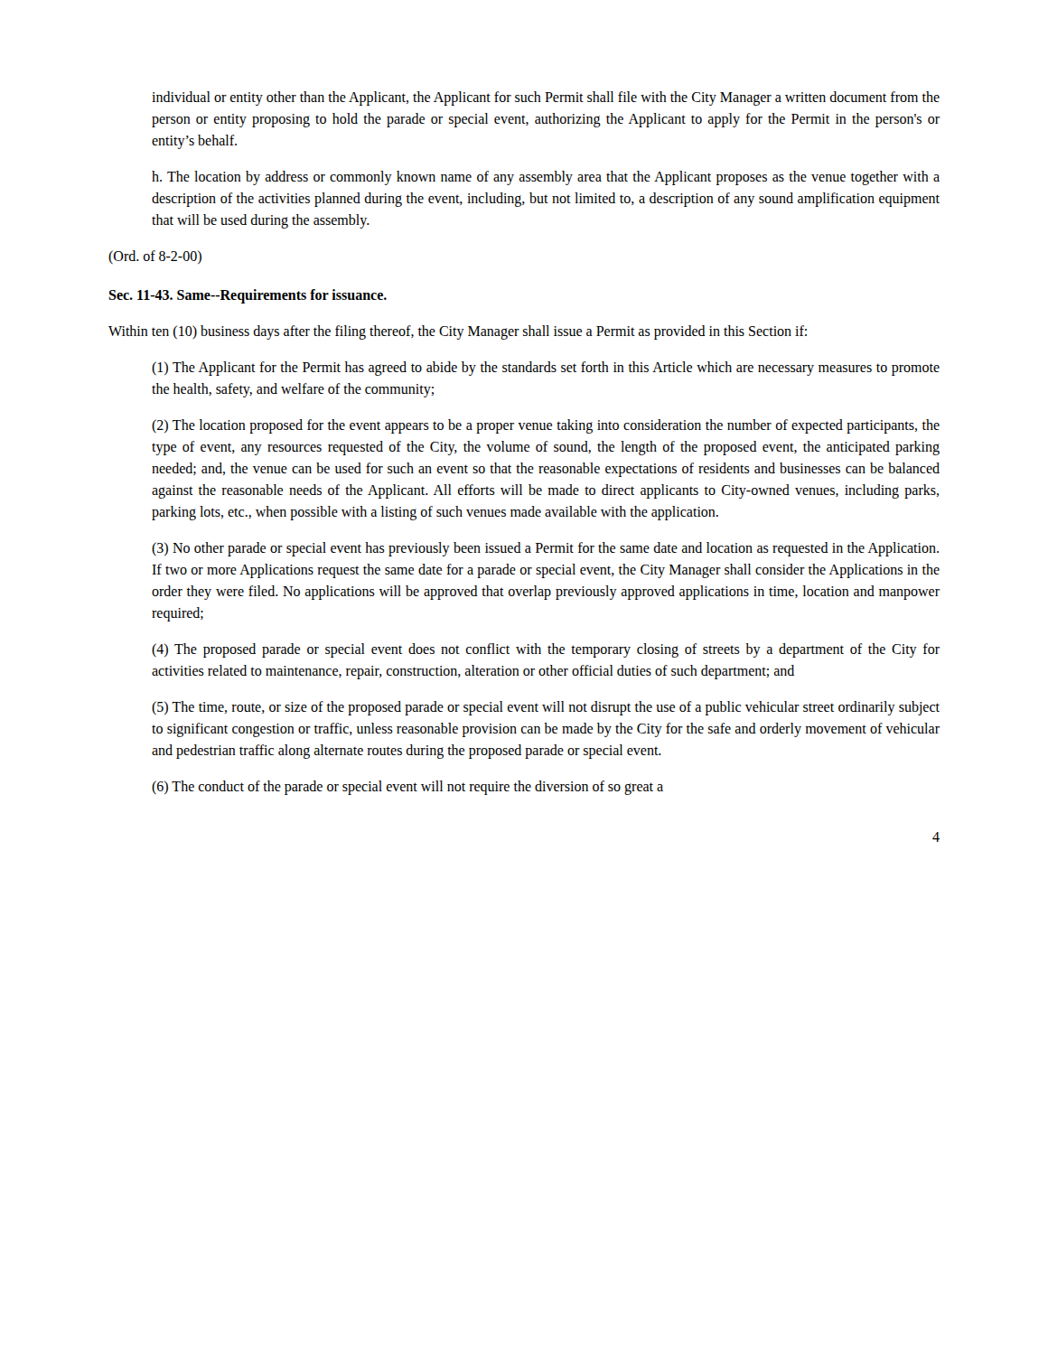individual or entity other than the Applicant, the Applicant for such Permit shall file with the City Manager a written document from the person or entity proposing to hold the parade or special event, authorizing the Applicant to apply for the Permit in the person's or entity’s behalf.
h. The location by address or commonly known name of any assembly area that the Applicant proposes as the venue together with a description of the activities planned during the event, including, but not limited to, a description of any sound amplification equipment that will be used during the assembly.
(Ord. of 8-2-00)
Sec. 11-43. Same--Requirements for issuance.
Within ten (10) business days after the filing thereof, the City Manager shall issue a Permit as provided in this Section if:
(1) The Applicant for the Permit has agreed to abide by the standards set forth in this Article which are necessary measures to promote the health, safety, and welfare of the community;
(2) The location proposed for the event appears to be a proper venue taking into consideration the number of expected participants, the type of event, any resources requested of the City, the volume of sound, the length of the proposed event, the anticipated parking needed; and, the venue can be used for such an event so that the reasonable expectations of residents and businesses can be balanced against the reasonable needs of the Applicant. All efforts will be made to direct applicants to City-owned venues, including parks, parking lots, etc., when possible with a listing of such venues made available with the application.
(3) No other parade or special event has previously been issued a Permit for the same date and location as requested in the Application. If two or more Applications request the same date for a parade or special event, the City Manager shall consider the Applications in the order they were filed. No applications will be approved that overlap previously approved applications in time, location and manpower required;
(4) The proposed parade or special event does not conflict with the temporary closing of streets by a department of the City for activities related to maintenance, repair, construction, alteration or other official duties of such department; and
(5) The time, route, or size of the proposed parade or special event will not disrupt the use of a public vehicular street ordinarily subject to significant congestion or traffic, unless reasonable provision can be made by the City for the safe and orderly movement of vehicular and pedestrian traffic along alternate routes during the proposed parade or special event.
(6) The conduct of the parade or special event will not require the diversion of so great a
4